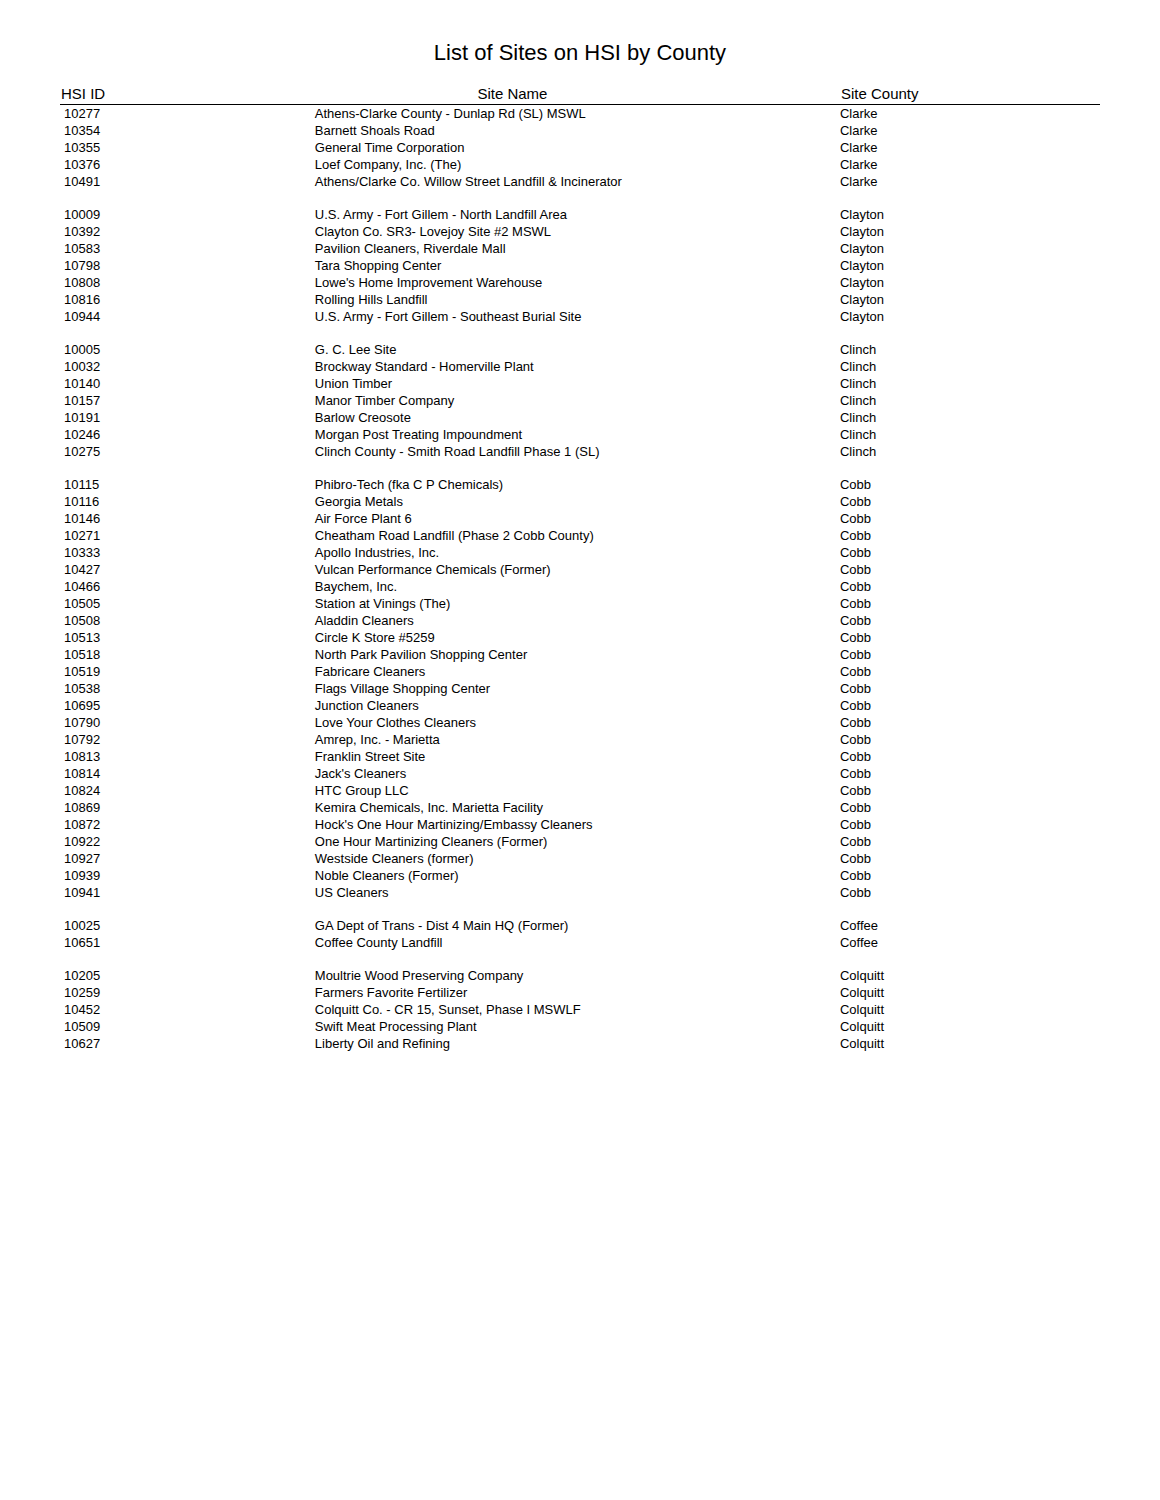List of Sites on HSI by County
| HSI ID | Site Name | Site County |
| --- | --- | --- |
| 10277 | Athens-Clarke County - Dunlap Rd (SL) MSWL | Clarke |
| 10354 | Barnett Shoals Road | Clarke |
| 10355 | General Time Corporation | Clarke |
| 10376 | Loef Company, Inc. (The) | Clarke |
| 10491 | Athens/Clarke Co. Willow Street Landfill & Incinerator | Clarke |
| 10009 | U.S. Army - Fort Gillem - North Landfill Area | Clayton |
| 10392 | Clayton Co. SR3- Lovejoy Site #2 MSWL | Clayton |
| 10583 | Pavilion Cleaners, Riverdale Mall | Clayton |
| 10798 | Tara Shopping Center | Clayton |
| 10808 | Lowe's Home Improvement Warehouse | Clayton |
| 10816 | Rolling Hills Landfill | Clayton |
| 10944 | U.S. Army - Fort Gillem - Southeast Burial Site | Clayton |
| 10005 | G. C. Lee Site | Clinch |
| 10032 | Brockway Standard - Homerville Plant | Clinch |
| 10140 | Union Timber | Clinch |
| 10157 | Manor Timber Company | Clinch |
| 10191 | Barlow Creosote | Clinch |
| 10246 | Morgan Post Treating Impoundment | Clinch |
| 10275 | Clinch County - Smith Road Landfill Phase 1 (SL) | Clinch |
| 10115 | Phibro-Tech (fka C P Chemicals) | Cobb |
| 10116 | Georgia Metals | Cobb |
| 10146 | Air Force Plant 6 | Cobb |
| 10271 | Cheatham Road Landfill (Phase 2 Cobb County) | Cobb |
| 10333 | Apollo Industries, Inc. | Cobb |
| 10427 | Vulcan Performance Chemicals (Former) | Cobb |
| 10466 | Baychem, Inc. | Cobb |
| 10505 | Station at Vinings (The) | Cobb |
| 10508 | Aladdin Cleaners | Cobb |
| 10513 | Circle K Store #5259 | Cobb |
| 10518 | North Park Pavilion Shopping Center | Cobb |
| 10519 | Fabricare Cleaners | Cobb |
| 10538 | Flags Village Shopping Center | Cobb |
| 10695 | Junction Cleaners | Cobb |
| 10790 | Love Your Clothes Cleaners | Cobb |
| 10792 | Amrep, Inc. - Marietta | Cobb |
| 10813 | Franklin Street Site | Cobb |
| 10814 | Jack's Cleaners | Cobb |
| 10824 | HTC Group LLC | Cobb |
| 10869 | Kemira Chemicals, Inc. Marietta Facility | Cobb |
| 10872 | Hock's One Hour Martinizing/Embassy Cleaners | Cobb |
| 10922 | One Hour Martinizing Cleaners (Former) | Cobb |
| 10927 | Westside Cleaners (former) | Cobb |
| 10939 | Noble Cleaners (Former) | Cobb |
| 10941 | US Cleaners | Cobb |
| 10025 | GA Dept of Trans - Dist 4 Main HQ (Former) | Coffee |
| 10651 | Coffee County Landfill | Coffee |
| 10205 | Moultrie Wood Preserving Company | Colquitt |
| 10259 | Farmers Favorite Fertilizer | Colquitt |
| 10452 | Colquitt Co. - CR 15, Sunset, Phase I MSWLF | Colquitt |
| 10509 | Swift Meat Processing Plant | Colquitt |
| 10627 | Liberty Oil and Refining | Colquitt |